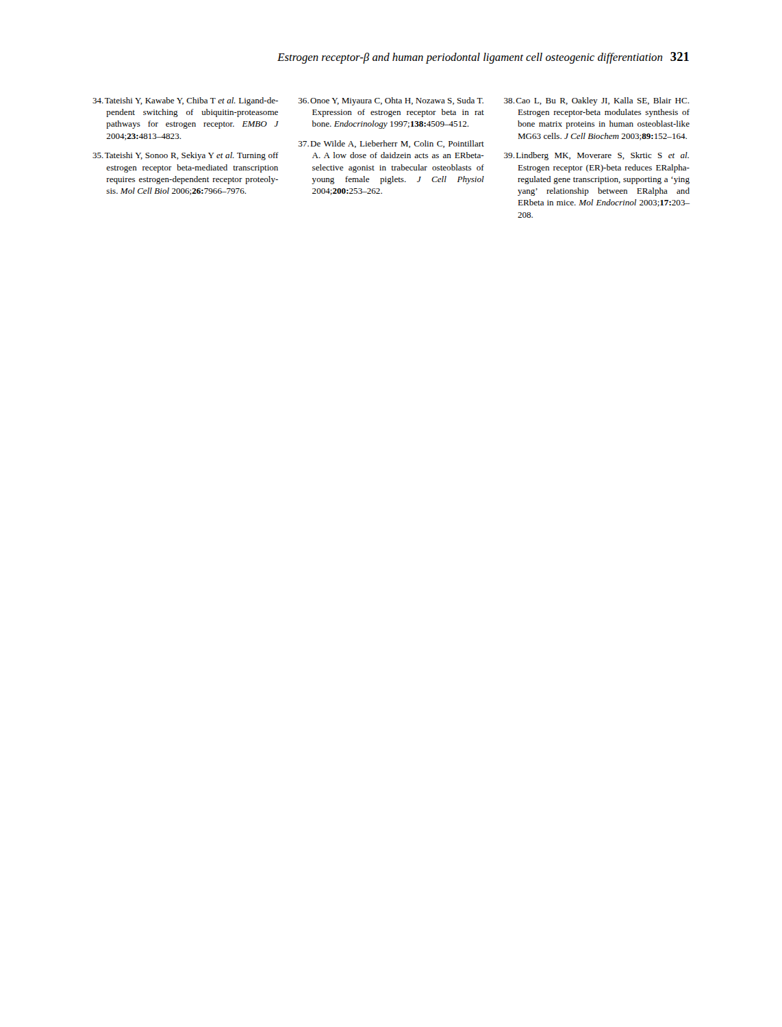Estrogen receptor-β and human periodontal ligament cell osteogenic differentiation 321
34. Tateishi Y, Kawabe Y, Chiba T et al. Ligand-dependent switching of ubiquitin-proteasome pathways for estrogen receptor. EMBO J 2004;23: 4813–4823.
35. Tateishi Y, Sonoo R, Sekiya Y et al. Turning off estrogen receptor beta-mediated transcription requires estrogen-dependent receptor proteolysis. Mol Cell Biol 2006;26: 7966–7976.
36. Onoe Y, Miyaura C, Ohta H, Nozawa S, Suda T. Expression of estrogen receptor beta in rat bone. Endocrinology 1997;138: 4509–4512.
37. De Wilde A, Lieberherr M, Colin C, Pointillart A. A low dose of daidzein acts as an ERbeta-selective agonist in trabecular osteoblasts of young female piglets. J Cell Physiol 2004;200: 253–262.
38. Cao L, Bu R, Oakley JI, Kalla SE, Blair HC. Estrogen receptor-beta modulates synthesis of bone matrix proteins in human osteoblast-like MG63 cells. J Cell Biochem 2003;89: 152–164.
39. Lindberg MK, Moverare S, Skrtic S et al. Estrogen receptor (ER)-beta reduces ERalpha-regulated gene transcription, supporting a ‘ying yang’ relationship between ERalpha and ERbeta in mice. Mol Endocrinol 2003;17: 203–208.